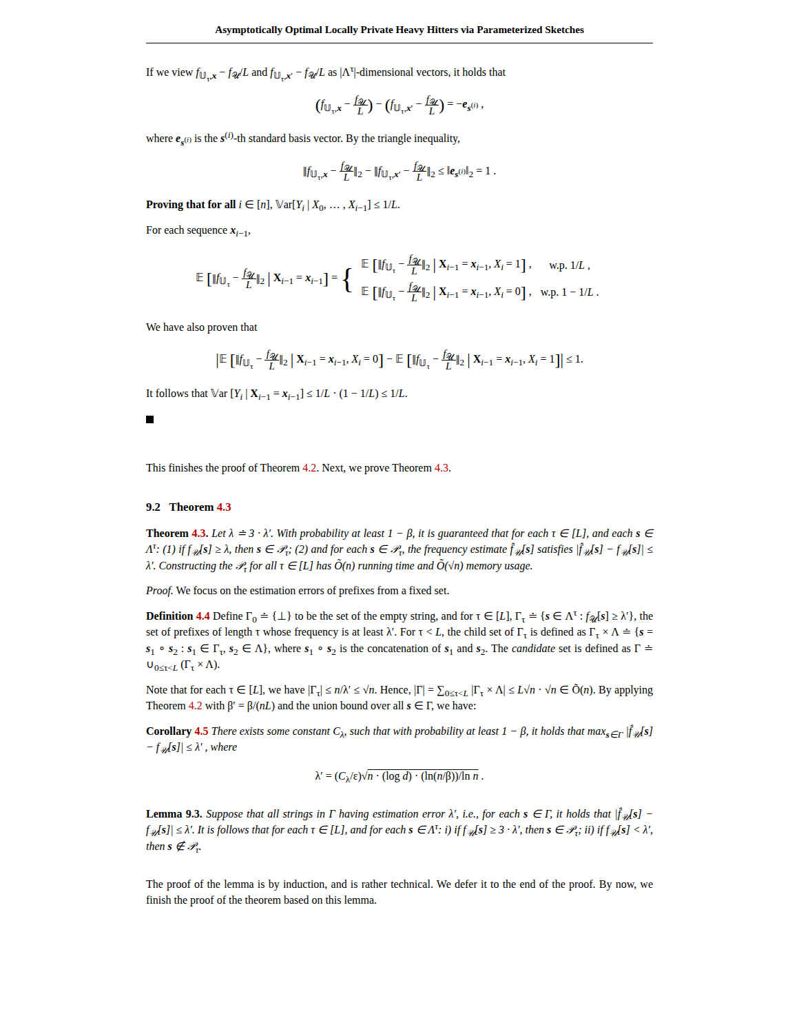Asymptotically Optimal Locally Private Heavy Hitters via Parameterized Sketches
If we view f𝕌τ,x − f𝒰/L and f𝕌τ,x′ − f𝒰/L as |Λτ|-dimensional vectors, it holds that
(f𝕌τ,x − f𝒰 L) − (f𝕌τ,x′ − f𝒰 L) = −es(i) ,
where es(i) is the s(i)-th standard basis vector. By the triangle inequality,
‖f𝕌τ,x − f𝒰 L‖2 − ‖f𝕌τ,x′ − f𝒰 L‖2 ≤ ‖es(i)‖2 = 1 .
Proving that for all i ∈ [n], 𝕍ar[Yi | X0, … , Xi−1] ≤ 1/L.
For each sequence xi−1,
𝔼 [‖f𝕌τ − f𝒰 L‖2 | Xi−1 = xi−1] = {
| 𝔼 [ ‖ f 𝕌 τ − f 𝒰 L ‖ 2 / X i −1 = x i −1 , X i = 1 ] , | w.p. 1/ L , |
| 𝔼 [ ‖ f 𝕌 τ − f 𝒰 L ‖ 2 / X i −1 = x i −1 , X i = 0 ] , | w.p. 1 − 1/ L . |
We have also proven that
|𝔼 [‖f𝕌τ − f𝒰 L‖2 | Xi−1 = xi−1, Xi = 0] − 𝔼 [‖f𝕌τ − f𝒰 L‖2 | Xi−1 = xi−1, Xi = 1]| ≤ 1.
It follows that 𝕍ar [Yi | Xi−1 = xi−1] ≤ 1/L · (1 − 1/L) ≤ 1/L.
This finishes the proof of Theorem 4.2. Next, we prove Theorem 4.3.
9.2 Theorem 4.3
Theorem 4.3. Let λ ≐ 3 · λ′. With probability at least 1 − β, it is guaranteed that for each τ ∈ [L], and each s ∈ Λτ: (1) if f𝒰[s] ≥ λ, then s ∈ 𝒫τ; (2) and for each s ∈ 𝒫τ, the frequency estimate f̂𝒰[s] satisfies |f̂𝒰[s] − f𝒰[s]| ≤ λ′. Constructing the 𝒫τ for all τ ∈ [L] has Õ(n) running time and Õ(√n) memory usage.
Proof. We focus on the estimation errors of prefixes from a fixed set.
Definition 4.4 Define Γ0 ≐ {⊥} to be the set of the empty string, and for τ ∈ [L], Γτ ≐ {s ∈ Λτ : f𝒰[s] ≥ λ′}, the set of prefixes of length τ whose frequency is at least λ′. For τ < L, the child set of Γτ is defined as Γτ × Λ ≐ {s = s1 ∘ s2 : s1 ∈ Γτ, s2 ∈ Λ}, where s1 ∘ s2 is the concatenation of s1 and s2. The candidate set is defined as Γ ≐ ∪0≤τ<L (Γτ × Λ).
Note that for each τ ∈ [L], we have |Γτ| ≤ n/λ′ ≤ √n. Hence, |Γ| = ∑0≤τ<L |Γτ × Λ| ≤ L√n · √n ∈ Õ(n). By applying Theorem 4.2 with β′ = β/(nL) and the union bound over all s ∈ Γ, we have:
Corollary 4.5 There exists some constant Cλ, such that with probability at least 1 − β, it holds that maxs∈Γ |f̂𝒰[s] − f𝒰[s]| ≤ λ′ , where
λ′ = (Cλ/ε)√n · (log d) · (ln(n/β))/ln n .
Lemma 9.3. Suppose that all strings in Γ having estimation error λ′, i.e., for each s ∈ Γ, it holds that |f̂𝒰[s] − f𝒰[s]| ≤ λ′. It is follows that for each τ ∈ [L], and for each s ∈ Λτ: i) if f𝒰[s] ≥ 3 · λ′, then s ∈ 𝒫τ; ii) if f𝒰[s] < λ′, then s ∉ 𝒫τ.
The proof of the lemma is by induction, and is rather technical. We defer it to the end of the proof. By now, we finish the proof of the theorem based on this lemma.